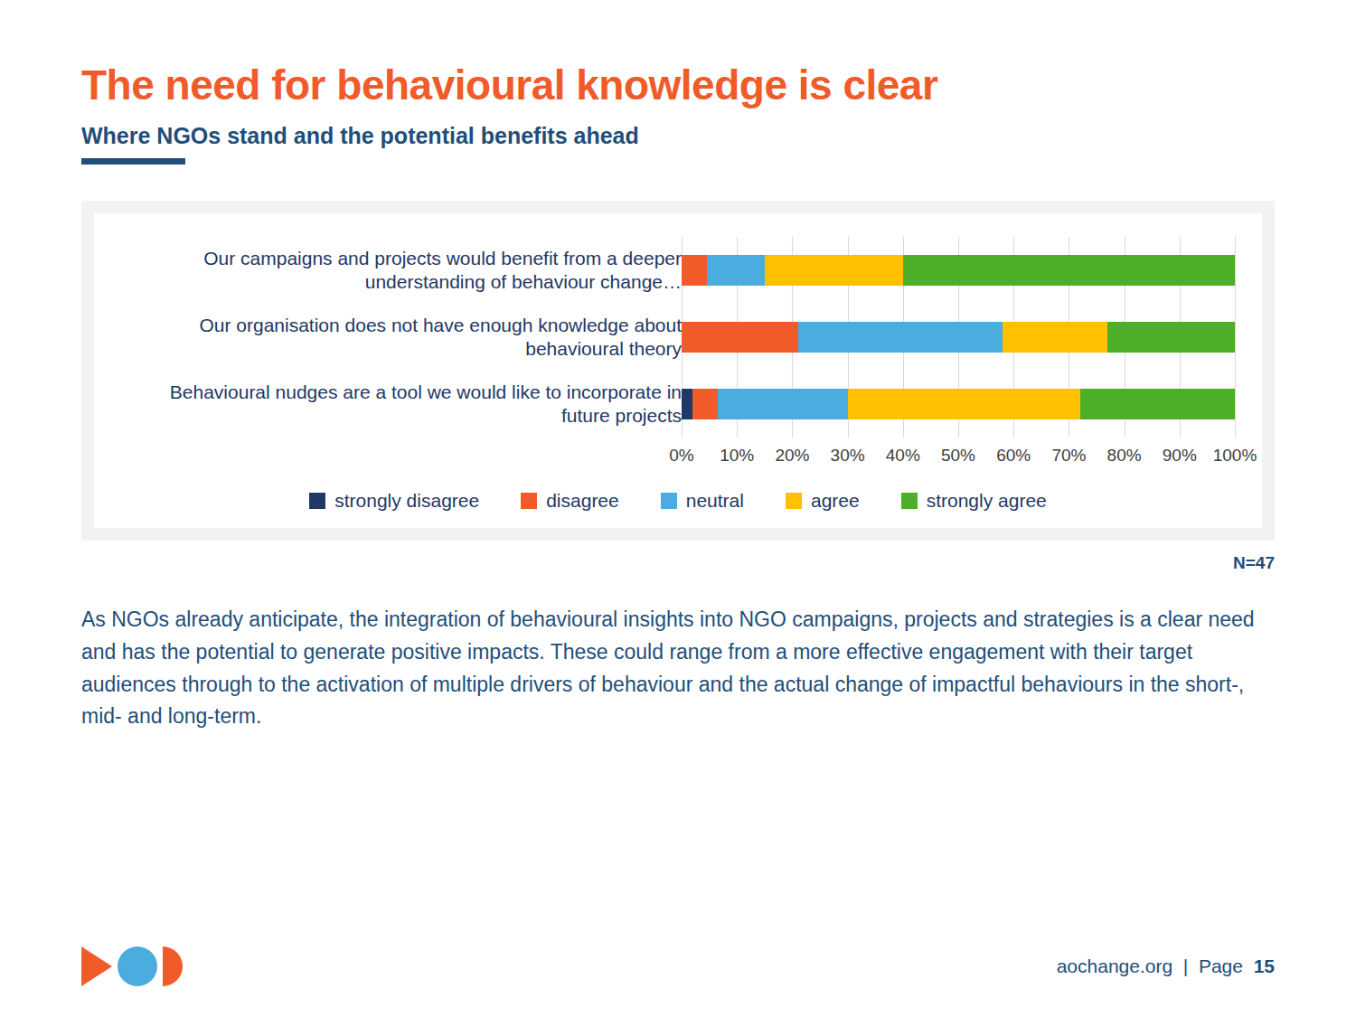The need for behavioural knowledge is clear
Where NGOs stand and the potential benefits ahead
| Our campaigns and projects would benefit from a deeper understanding of behaviour change… | |
| Our organisation does not have enough knowledge about behavioural theory | |
| Behavioural nudges are a tool we would like to incorporate in future projects | |
| | 0% 10% 20% 30% 40% 50% 60% 70% 80% 90% 100% |
strongly disagree
disagree
neutral
agree
strongly agree
N=47
As NGOs already anticipate, the integration of behavioural insights into NGO campaigns, projects and strategies is a clear need and has the potential to generate positive impacts. These could range from a more effective engagement with their target audiences through to the activation of multiple drivers of behaviour and the actual change of impactful behaviours in the short-, mid- and long-term.
aochange.org | Page 15